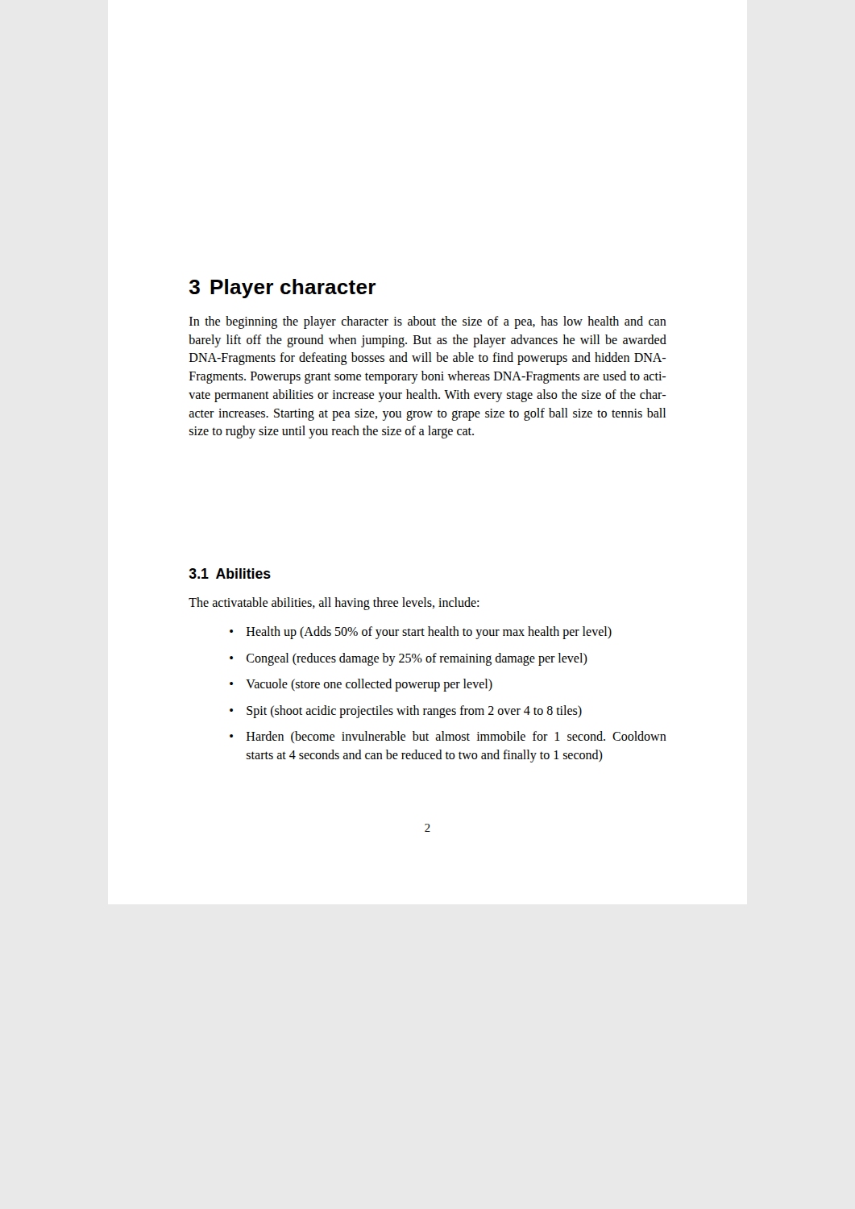3 Player character
In the beginning the player character is about the size of a pea, has low health and can barely lift off the ground when jumping. But as the player advances he will be awarded DNA-Fragments for defeating bosses and will be able to find powerups and hidden DNA-Fragments. Powerups grant some temporary boni whereas DNA-Fragments are used to activate permanent abilities or increase your health. With every stage also the size of the character increases. Starting at pea size, you grow to grape size to golf ball size to tennis ball size to rugby size until you reach the size of a large cat.
3.1 Abilities
The activatable abilities, all having three levels, include:
Health up (Adds 50% of your start health to your max health per level)
Congeal (reduces damage by 25% of remaining damage per level)
Vacuole (store one collected powerup per level)
Spit (shoot acidic projectiles with ranges from 2 over 4 to 8 tiles)
Harden (become invulnerable but almost immobile for 1 second. Cooldown starts at 4 seconds and can be reduced to two and finally to 1 second)
2